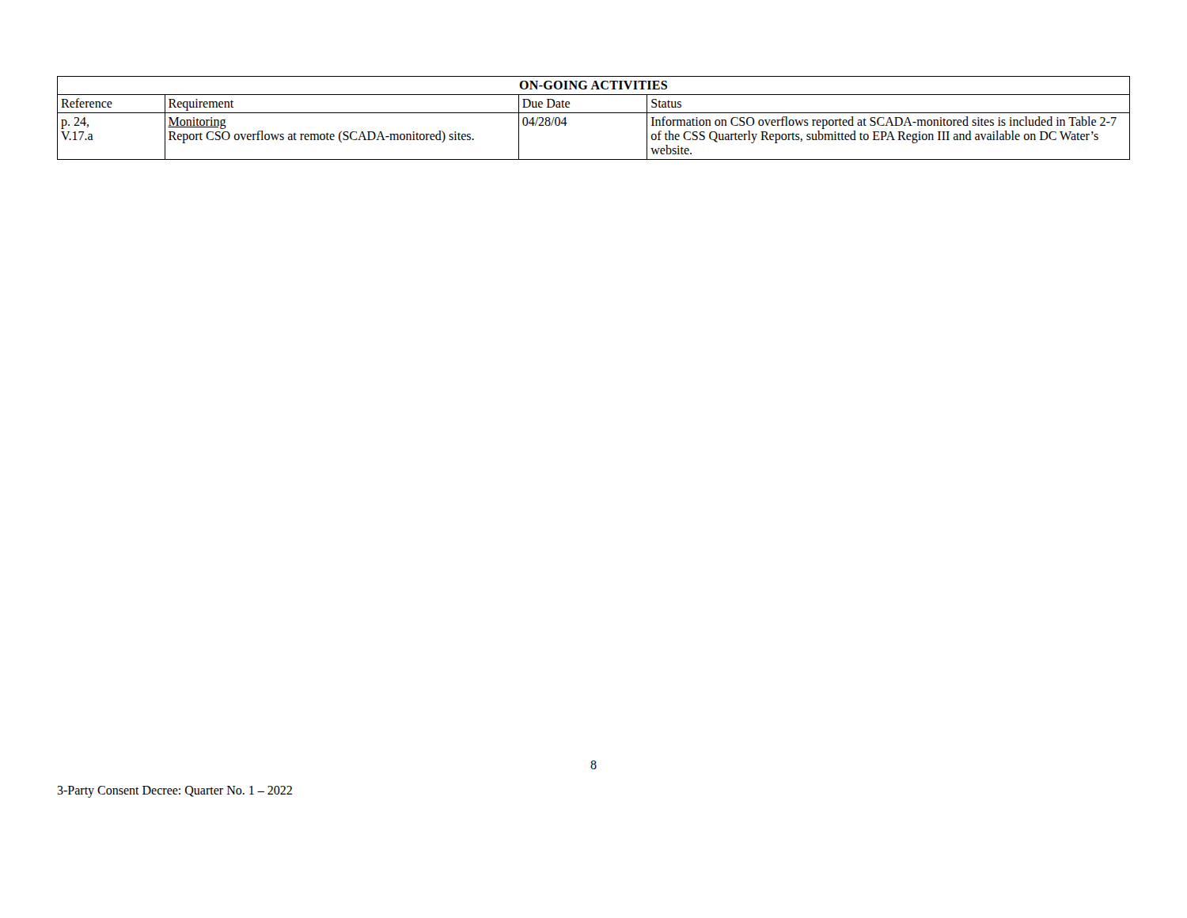| ON-GOING ACTIVITIES |
| --- |
| Reference | Requirement | Due Date | Status |
| p. 24, V.17.a | Monitoring Report CSO overflows at remote (SCADA-monitored) sites. | 04/28/04 | Information on CSO overflows reported at SCADA-monitored sites is included in Table 2-7 of the CSS Quarterly Reports, submitted to EPA Region III and available on DC Water’s website. |
8
3-Party Consent Decree: Quarter No. 1 – 2022